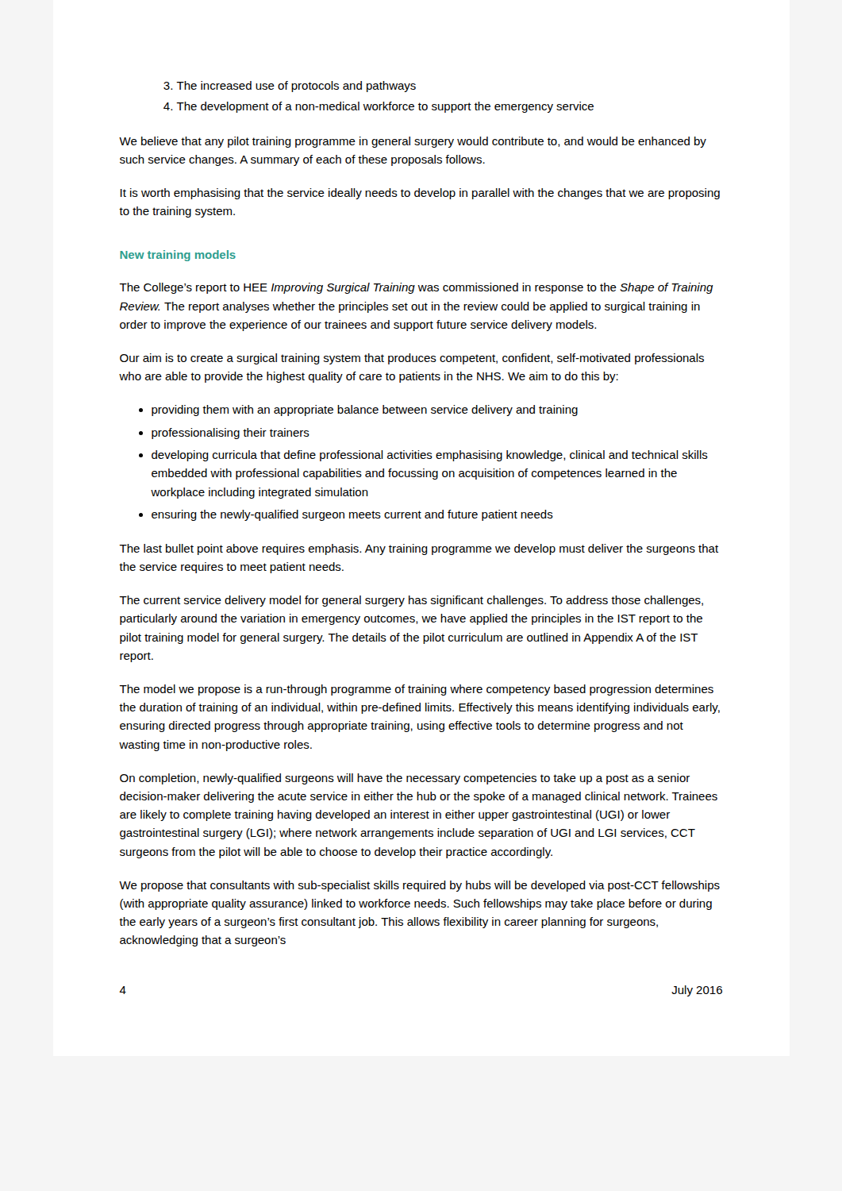The increased use of protocols and pathways
The development of a non-medical workforce to support the emergency service
We believe that any pilot training programme in general surgery would contribute to, and would be enhanced by such service changes. A summary of each of these proposals follows.
It is worth emphasising that the service ideally needs to develop in parallel with the changes that we are proposing to the training system.
New training models
The College’s report to HEE Improving Surgical Training was commissioned in response to the Shape of Training Review. The report analyses whether the principles set out in the review could be applied to surgical training in order to improve the experience of our trainees and support future service delivery models.
Our aim is to create a surgical training system that produces competent, confident, self-motivated professionals who are able to provide the highest quality of care to patients in the NHS. We aim to do this by:
providing them with an appropriate balance between service delivery and training
professionalising their trainers
developing curricula that define professional activities emphasising knowledge, clinical and technical skills embedded with professional capabilities and focussing on acquisition of competences learned in the workplace including integrated simulation
ensuring the newly-qualified surgeon meets current and future patient needs
The last bullet point above requires emphasis. Any training programme we develop must deliver the surgeons that the service requires to meet patient needs.
The current service delivery model for general surgery has significant challenges. To address those challenges, particularly around the variation in emergency outcomes, we have applied the principles in the IST report to the pilot training model for general surgery. The details of the pilot curriculum are outlined in Appendix A of the IST report.
The model we propose is a run-through programme of training where competency based progression determines the duration of training of an individual, within pre-defined limits. Effectively this means identifying individuals early, ensuring directed progress through appropriate training, using effective tools to determine progress and not wasting time in non-productive roles.
On completion, newly-qualified surgeons will have the necessary competencies to take up a post as a senior decision-maker delivering the acute service in either the hub or the spoke of a managed clinical network. Trainees are likely to complete training having developed an interest in either upper gastrointestinal (UGI) or lower gastrointestinal surgery (LGI); where network arrangements include separation of UGI and LGI services, CCT surgeons from the pilot will be able to choose to develop their practice accordingly.
We propose that consultants with sub-specialist skills required by hubs will be developed via post-CCT fellowships (with appropriate quality assurance) linked to workforce needs. Such fellowships may take place before or during the early years of a surgeon’s first consultant job. This allows flexibility in career planning for surgeons, acknowledging that a surgeon’s
4 July 2016